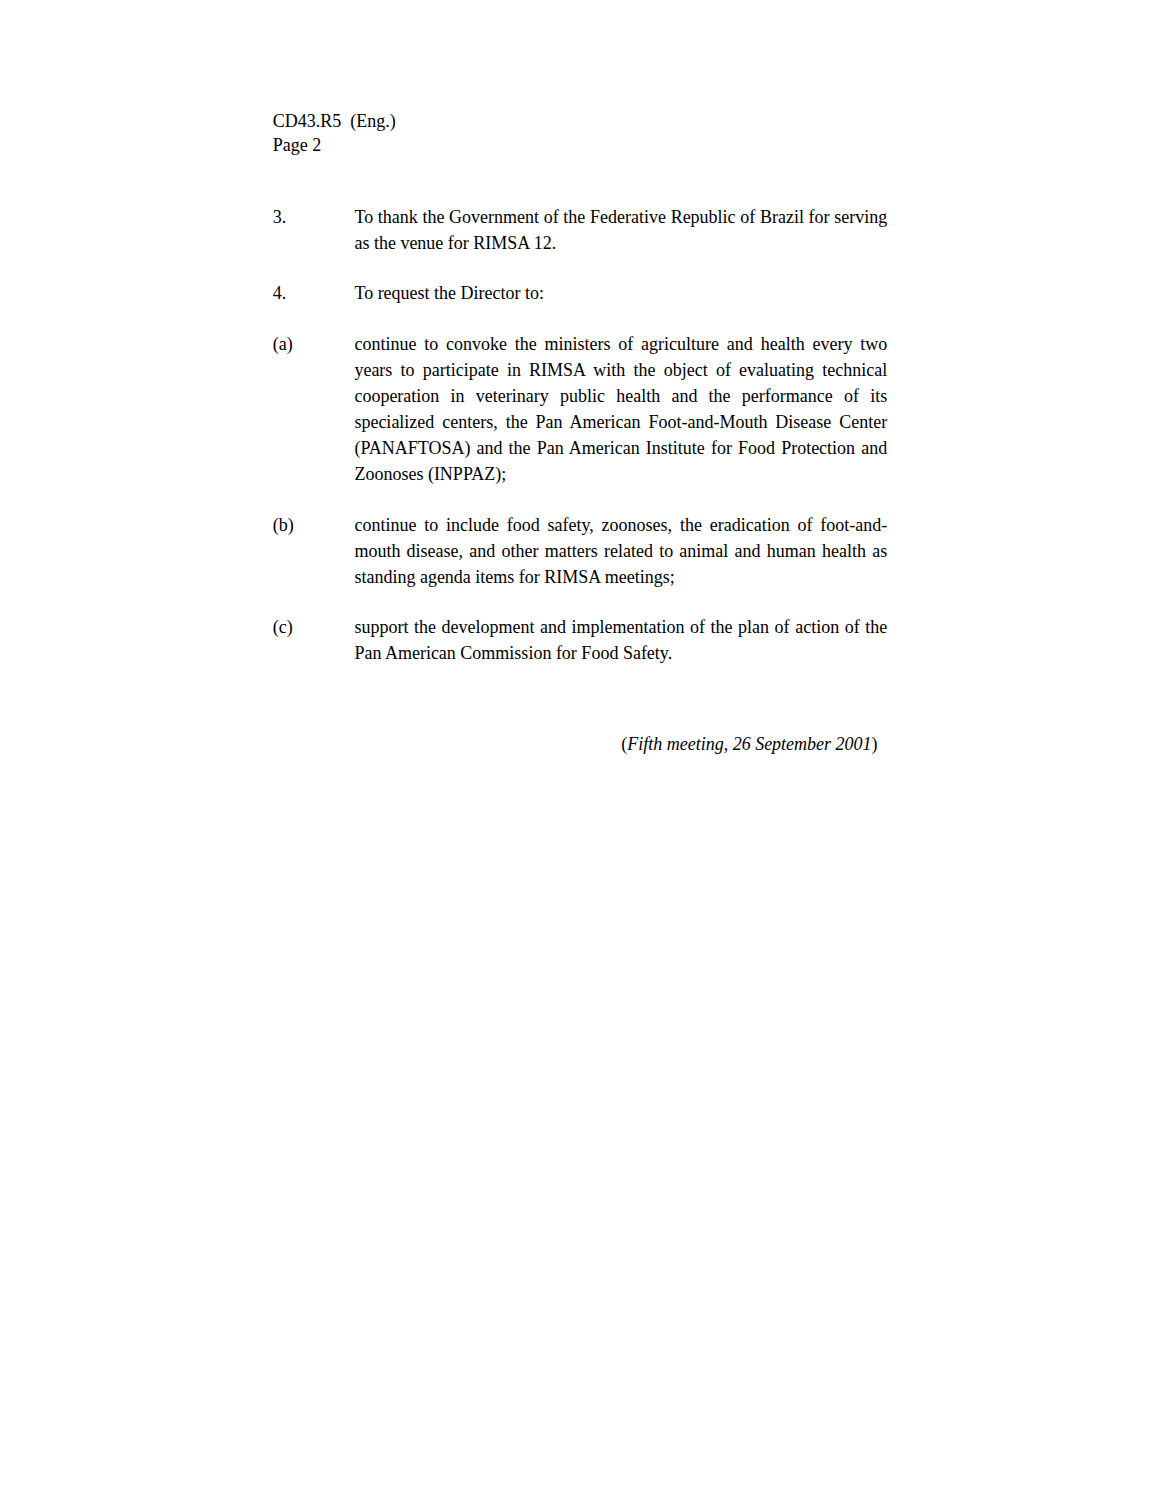CD43.R5 (Eng.)
Page 2
3. To thank the Government of the Federative Republic of Brazil for serving as the venue for RIMSA 12.
4. To request the Director to:
(a) continue to convoke the ministers of agriculture and health every two years to participate in RIMSA with the object of evaluating technical cooperation in veterinary public health and the performance of its specialized centers, the Pan American Foot-and-Mouth Disease Center (PANAFTOSA) and the Pan American Institute for Food Protection and Zoonoses (INPPAZ);
(b) continue to include food safety, zoonoses, the eradication of foot-and-mouth disease, and other matters related to animal and human health as standing agenda items for RIMSA meetings;
(c) support the development and implementation of the plan of action of the Pan American Commission for Food Safety.
(Fifth meeting, 26 September 2001)